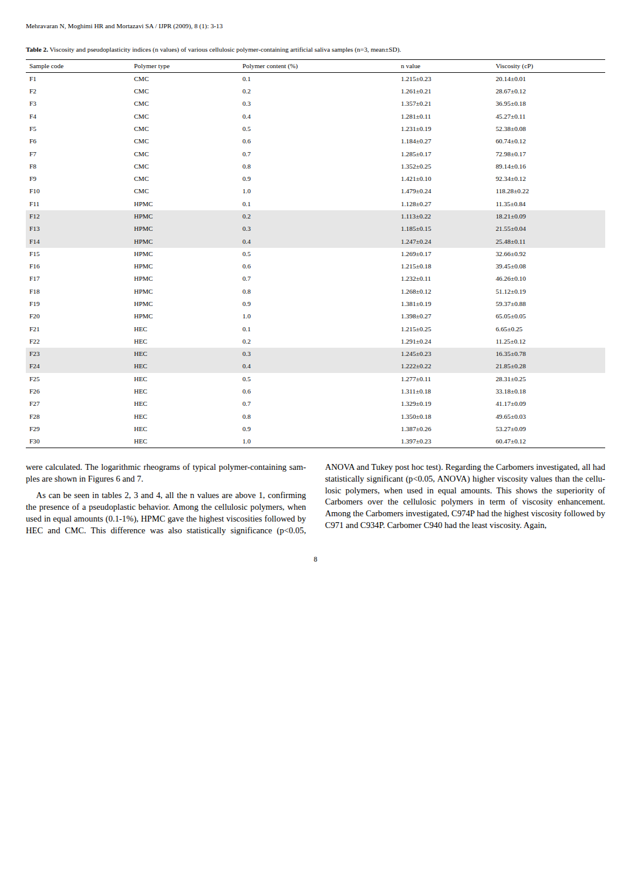Mehravaran N, Moghimi HR and Mortazavi SA / IJPR (2009), 8 (1): 3-13
Table 2. Viscosity and pseudoplasticity indices (n values) of various cellulosic polymer-containing artificial saliva samples (n=3, mean±SD).
| Sample code | Polymer type | Polymer content (%) | n value | Viscosity (cP) |
| --- | --- | --- | --- | --- |
| F1 | CMC | 0.1 | 1.215±0.23 | 20.14±0.01 |
| F2 | CMC | 0.2 | 1.261±0.21 | 28.67±0.12 |
| F3 | CMC | 0.3 | 1.357±0.21 | 36.95±0.18 |
| F4 | CMC | 0.4 | 1.281±0.11 | 45.27±0.11 |
| F5 | CMC | 0.5 | 1.231±0.19 | 52.38±0.08 |
| F6 | CMC | 0.6 | 1.184±0.27 | 60.74±0.12 |
| F7 | CMC | 0.7 | 1.285±0.17 | 72.98±0.17 |
| F8 | CMC | 0.8 | 1.352±0.25 | 89.14±0.16 |
| F9 | CMC | 0.9 | 1.421±0.10 | 92.34±0.12 |
| F10 | CMC | 1.0 | 1.479±0.24 | 118.28±0.22 |
| F11 | HPMC | 0.1 | 1.128±0.27 | 11.35±0.84 |
| F12 | HPMC | 0.2 | 1.113±0.22 | 18.21±0.09 |
| F13 | HPMC | 0.3 | 1.185±0.15 | 21.55±0.04 |
| F14 | HPMC | 0.4 | 1.247±0.24 | 25.48±0.11 |
| F15 | HPMC | 0.5 | 1.269±0.17 | 32.66±0.92 |
| F16 | HPMC | 0.6 | 1.215±0.18 | 39.45±0.08 |
| F17 | HPMC | 0.7 | 1.232±0.11 | 46.26±0.10 |
| F18 | HPMC | 0.8 | 1.268±0.12 | 51.12±0.19 |
| F19 | HPMC | 0.9 | 1.381±0.19 | 59.37±0.88 |
| F20 | HPMC | 1.0 | 1.398±0.27 | 65.05±0.05 |
| F21 | HEC | 0.1 | 1.215±0.25 | 6.65±0.25 |
| F22 | HEC | 0.2 | 1.291±0.24 | 11.25±0.12 |
| F23 | HEC | 0.3 | 1.245±0.23 | 16.35±0.78 |
| F24 | HEC | 0.4 | 1.222±0.22 | 21.85±0.28 |
| F25 | HEC | 0.5 | 1.277±0.11 | 28.31±0.25 |
| F26 | HEC | 0.6 | 1.311±0.18 | 33.18±0.18 |
| F27 | HEC | 0.7 | 1.329±0.19 | 41.17±0.09 |
| F28 | HEC | 0.8 | 1.350±0.18 | 49.65±0.03 |
| F29 | HEC | 0.9 | 1.387±0.26 | 53.27±0.09 |
| F30 | HEC | 1.0 | 1.397±0.23 | 60.47±0.12 |
were calculated. The logarithmic rheograms of typical polymer-containing samples are shown in Figures 6 and 7.
As can be seen in tables 2, 3 and 4, all the n values are above 1, confirming the presence of a pseudoplastic behavior. Among the cellulosic polymers, when used in equal amounts (0.1-1%), HPMC gave the highest viscosities followed by HEC and CMC. This difference was also statistically significance (p<0.05, ANOVA and Tukey post hoc test). Regarding the Carbomers investigated, all had statistically significant (p<0.05, ANOVA) higher viscosity values than the cellulosic polymers, when used in equal amounts. This shows the superiority of Carbomers over the cellulosic polymers in term of viscosity enhancement. Among the Carbomers investigated, C974P had the highest viscosity followed by C971 and C934P. Carbomer C940 had the least viscosity. Again,
8